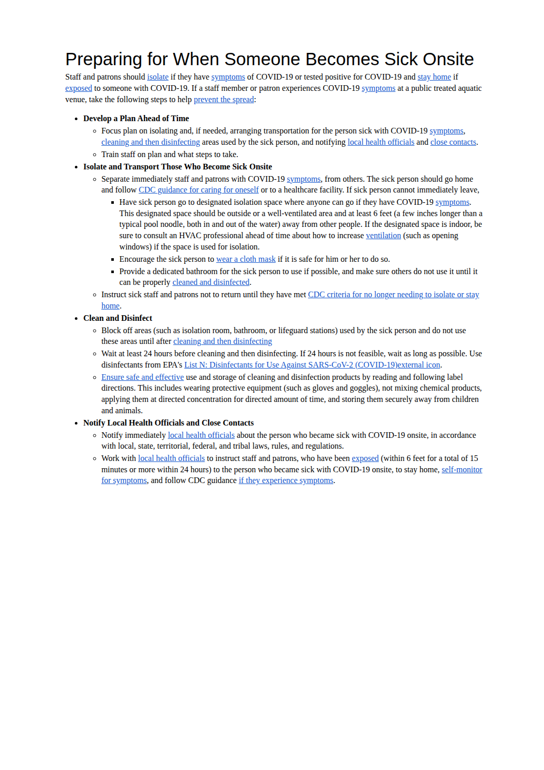Preparing for When Someone Becomes Sick Onsite
Staff and patrons should isolate if they have symptoms of COVID-19 or tested positive for COVID-19 and stay home if exposed to someone with COVID-19. If a staff member or patron experiences COVID-19 symptoms at a public treated aquatic venue, take the following steps to help prevent the spread:
Develop a Plan Ahead of Time
Focus plan on isolating and, if needed, arranging transportation for the person sick with COVID-19 symptoms, cleaning and then disinfecting areas used by the sick person, and notifying local health officials and close contacts.
Train staff on plan and what steps to take.
Isolate and Transport Those Who Become Sick Onsite
Separate immediately staff and patrons with COVID-19 symptoms, from others. The sick person should go home and follow CDC guidance for caring for oneself or to a healthcare facility. If sick person cannot immediately leave,
Have sick person go to designated isolation space where anyone can go if they have COVID-19 symptoms. This designated space should be outside or a well-ventilated area and at least 6 feet (a few inches longer than a typical pool noodle, both in and out of the water) away from other people. If the designated space is indoor, be sure to consult an HVAC professional ahead of time about how to increase ventilation (such as opening windows) if the space is used for isolation.
Encourage the sick person to wear a cloth mask if it is safe for him or her to do so.
Provide a dedicated bathroom for the sick person to use if possible, and make sure others do not use it until it can be properly cleaned and disinfected.
Instruct sick staff and patrons not to return until they have met CDC criteria for no longer needing to isolate or stay home.
Clean and Disinfect
Block off areas (such as isolation room, bathroom, or lifeguard stations) used by the sick person and do not use these areas until after cleaning and then disinfecting
Wait at least 24 hours before cleaning and then disinfecting. If 24 hours is not feasible, wait as long as possible. Use disinfectants from EPA's List N: Disinfectants for Use Against SARS-CoV-2 (COVID-19)external icon.
Ensure safe and effective use and storage of cleaning and disinfection products by reading and following label directions. This includes wearing protective equipment (such as gloves and goggles), not mixing chemical products, applying them at directed concentration for directed amount of time, and storing them securely away from children and animals.
Notify Local Health Officials and Close Contacts
Notify immediately local health officials about the person who became sick with COVID-19 onsite, in accordance with local, state, territorial, federal, and tribal laws, rules, and regulations.
Work with local health officials to instruct staff and patrons, who have been exposed (within 6 feet for a total of 15 minutes or more within 24 hours) to the person who became sick with COVID-19 onsite, to stay home, self-monitor for symptoms, and follow CDC guidance if they experience symptoms.